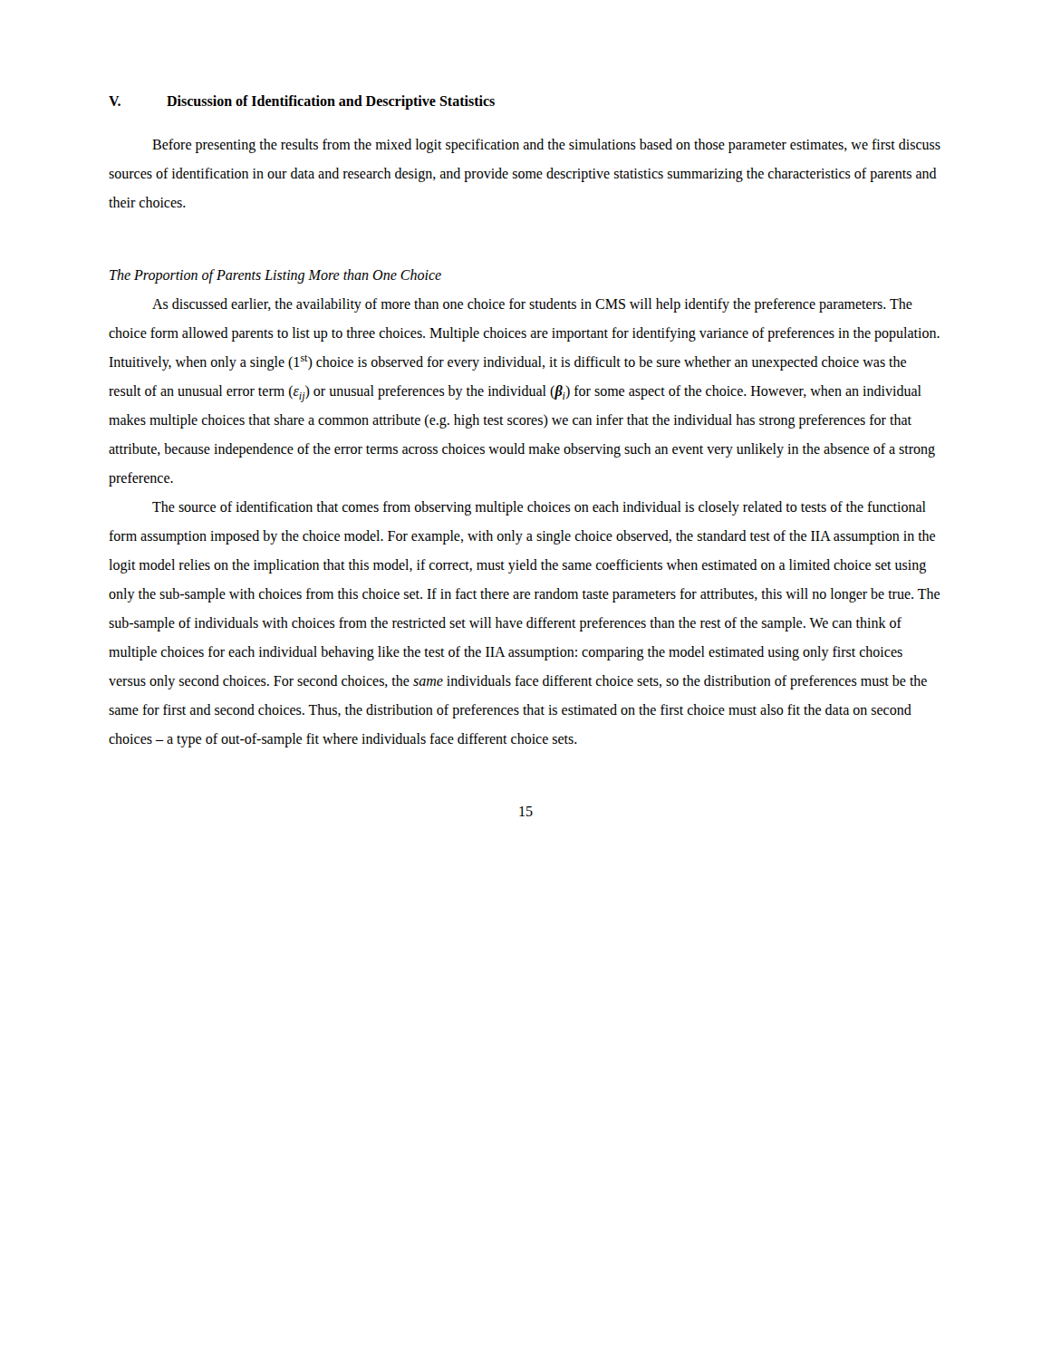V. Discussion of Identification and Descriptive Statistics
Before presenting the results from the mixed logit specification and the simulations based on those parameter estimates, we first discuss sources of identification in our data and research design, and provide some descriptive statistics summarizing the characteristics of parents and their choices.
The Proportion of Parents Listing More than One Choice
As discussed earlier, the availability of more than one choice for students in CMS will help identify the preference parameters. The choice form allowed parents to list up to three choices. Multiple choices are important for identifying variance of preferences in the population. Intuitively, when only a single (1st) choice is observed for every individual, it is difficult to be sure whether an unexpected choice was the result of an unusual error term (εij) or unusual preferences by the individual (βi) for some aspect of the choice. However, when an individual makes multiple choices that share a common attribute (e.g. high test scores) we can infer that the individual has strong preferences for that attribute, because independence of the error terms across choices would make observing such an event very unlikely in the absence of a strong preference.
The source of identification that comes from observing multiple choices on each individual is closely related to tests of the functional form assumption imposed by the choice model. For example, with only a single choice observed, the standard test of the IIA assumption in the logit model relies on the implication that this model, if correct, must yield the same coefficients when estimated on a limited choice set using only the sub-sample with choices from this choice set. If in fact there are random taste parameters for attributes, this will no longer be true. The sub-sample of individuals with choices from the restricted set will have different preferences than the rest of the sample. We can think of multiple choices for each individual behaving like the test of the IIA assumption: comparing the model estimated using only first choices versus only second choices. For second choices, the same individuals face different choice sets, so the distribution of preferences must be the same for first and second choices. Thus, the distribution of preferences that is estimated on the first choice must also fit the data on second choices – a type of out-of-sample fit where individuals face different choice sets.
15